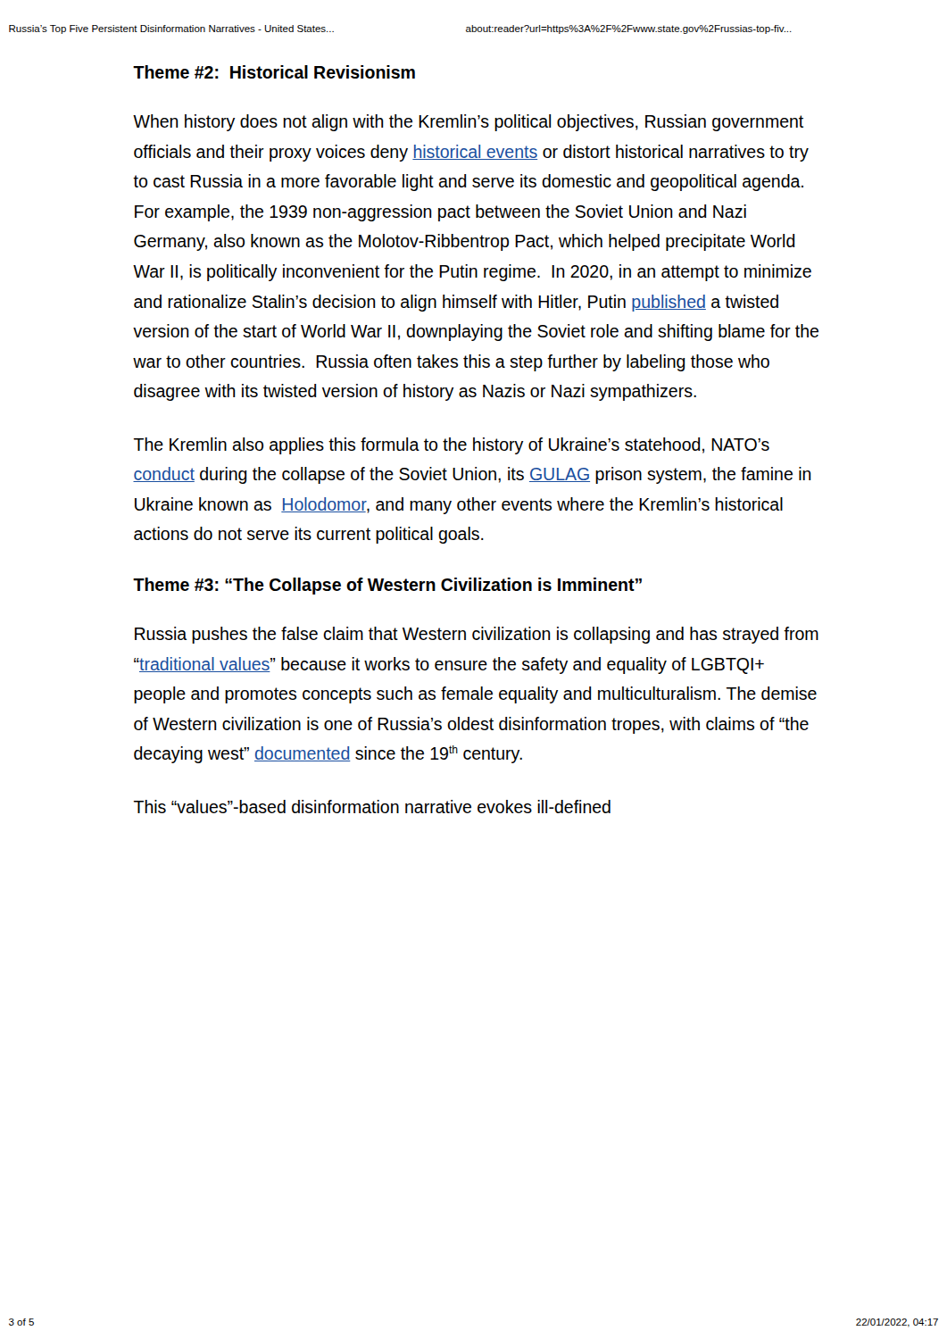Russia’s Top Five Persistent Disinformation Narratives - United States... about:reader?url=https%3A%2F%2Fwww.state.gov%2Frussias-top-fiv...
Theme #2: Historical Revisionism
When history does not align with the Kremlin’s political objectives, Russian government officials and their proxy voices deny historical events or distort historical narratives to try to cast Russia in a more favorable light and serve its domestic and geopolitical agenda. For example, the 1939 non-aggression pact between the Soviet Union and Nazi Germany, also known as the Molotov-Ribbentrop Pact, which helped precipitate World War II, is politically inconvenient for the Putin regime. In 2020, in an attempt to minimize and rationalize Stalin’s decision to align himself with Hitler, Putin published a twisted version of the start of World War II, downplaying the Soviet role and shifting blame for the war to other countries. Russia often takes this a step further by labeling those who disagree with its twisted version of history as Nazis or Nazi sympathizers.
The Kremlin also applies this formula to the history of Ukraine’s statehood, NATO’s conduct during the collapse of the Soviet Union, its GULAG prison system, the famine in Ukraine known as Holodomor, and many other events where the Kremlin’s historical actions do not serve its current political goals.
Theme #3: “The Collapse of Western Civilization is Imminent”
Russia pushes the false claim that Western civilization is collapsing and has strayed from “traditional values” because it works to ensure the safety and equality of LGBTQI+ people and promotes concepts such as female equality and multiculturalism. The demise of Western civilization is one of Russia’s oldest disinformation tropes, with claims of “the decaying west” documented since the 19th century.
This “values”-based disinformation narrative evokes ill-defined
3 of 5 22/01/2022, 04:17